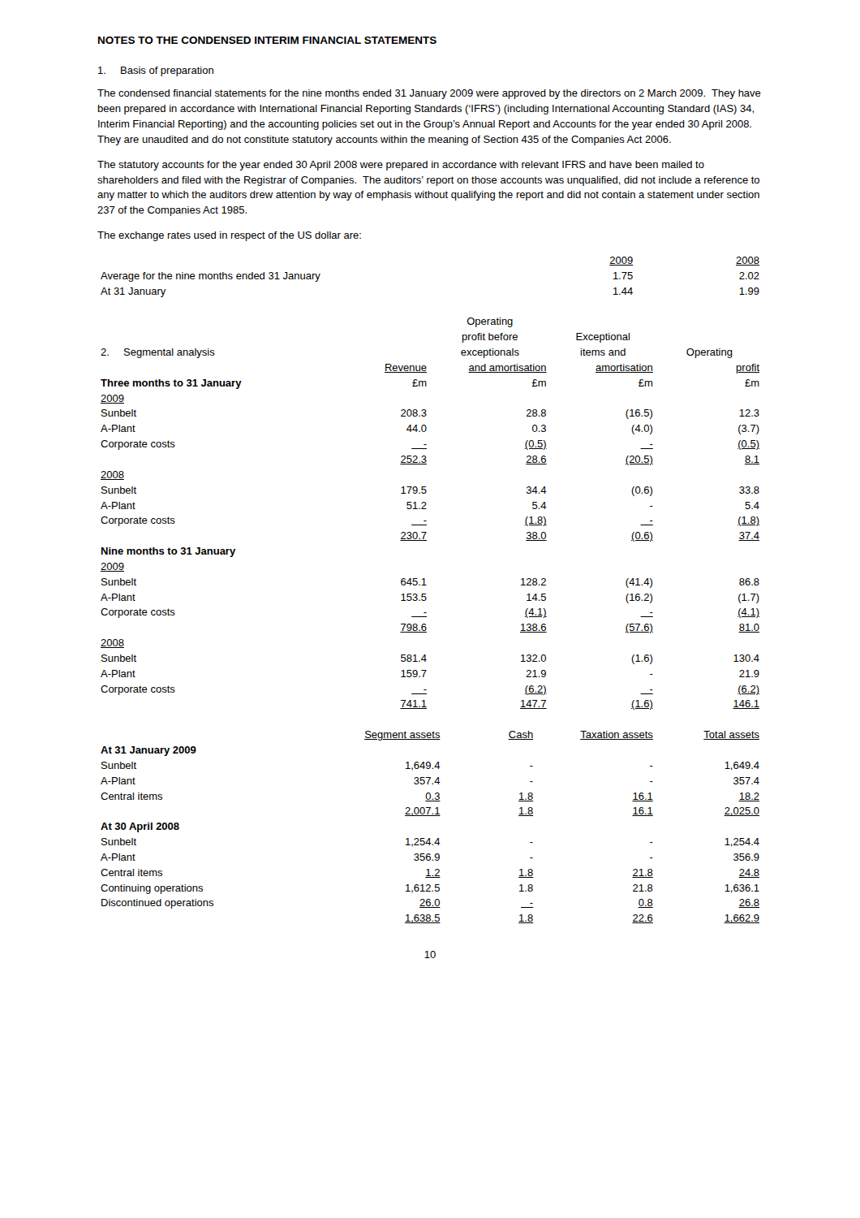NOTES TO THE CONDENSED INTERIM FINANCIAL STATEMENTS
1. Basis of preparation
The condensed financial statements for the nine months ended 31 January 2009 were approved by the directors on 2 March 2009. They have been prepared in accordance with International Financial Reporting Standards (‘IFRS’) (including International Accounting Standard (IAS) 34, Interim Financial Reporting) and the accounting policies set out in the Group’s Annual Report and Accounts for the year ended 30 April 2008. They are unaudited and do not constitute statutory accounts within the meaning of Section 435 of the Companies Act 2006.
The statutory accounts for the year ended 30 April 2008 were prepared in accordance with relevant IFRS and have been mailed to shareholders and filed with the Registrar of Companies. The auditors’ report on those accounts was unqualified, did not include a reference to any matter to which the auditors drew attention by way of emphasis without qualifying the report and did not contain a statement under section 237 of the Companies Act 1985.
The exchange rates used in respect of the US dollar are:
| | 2009 | 2008 |
| Average for the nine months ended 31 January | 1.75 | 2.02 |
| At 31 January | 1.44 | 1.99 |
| 2. Segmental analysis | | Operating profit before exceptionals | Exceptional items and | Operating |
| | Revenue | and amortisation | amortisation | profit |
| Three months to 31 January | £m | £m | £m | £m |
| 2009 | | | | |
| Sunbelt | 208.3 | 28.8 | (16.5) | 12.3 |
| A-Plant | 44.0 | 0.3 | (4.0) | (3.7) |
| Corporate costs | - | (0.5) | - | (0.5) |
| | 252.3 | 28.6 | (20.5) | 8.1 |
| 2008 | | | | |
| Sunbelt | 179.5 | 34.4 | (0.6) | 33.8 |
| A-Plant | 51.2 | 5.4 | - | 5.4 |
| Corporate costs | - | (1.8) | - | (1.8) |
| | 230.7 | 38.0 | (0.6) | 37.4 |
| Nine months to 31 January | | | | |
| 2009 | | | | |
| Sunbelt | 645.1 | 128.2 | (41.4) | 86.8 |
| A-Plant | 153.5 | 14.5 | (16.2) | (1.7) |
| Corporate costs | - | (4.1) | - | (4.1) |
| | 798.6 | 138.6 | (57.6) | 81.0 |
| 2008 | | | | |
| Sunbelt | 581.4 | 132.0 | (1.6) | 130.4 |
| A-Plant | 159.7 | 21.9 | - | 21.9 |
| Corporate costs | - | (6.2) | - | (6.2) |
| | 741.1 | 147.7 | (1.6) | 146.1 |
| | Segment assets | Cash | Taxation assets | Total assets |
| At 31 January 2009 | | | | |
| Sunbelt | 1,649.4 | - | - | 1,649.4 |
| A-Plant | 357.4 | - | - | 357.4 |
| Central items | 0.3 | 1.8 | 16.1 | 18.2 |
| | 2,007.1 | 1.8 | 16.1 | 2,025.0 |
| At 30 April 2008 | | | | |
| Sunbelt | 1,254.4 | - | - | 1,254.4 |
| A-Plant | 356.9 | - | - | 356.9 |
| Central items | 1.2 | 1.8 | 21.8 | 24.8 |
| Continuing operations | 1,612.5 | 1.8 | 21.8 | 1,636.1 |
| Discontinued operations | 26.0 | - | 0.8 | 26.8 |
| | 1,638.5 | 1.8 | 22.6 | 1,662.9 |
10